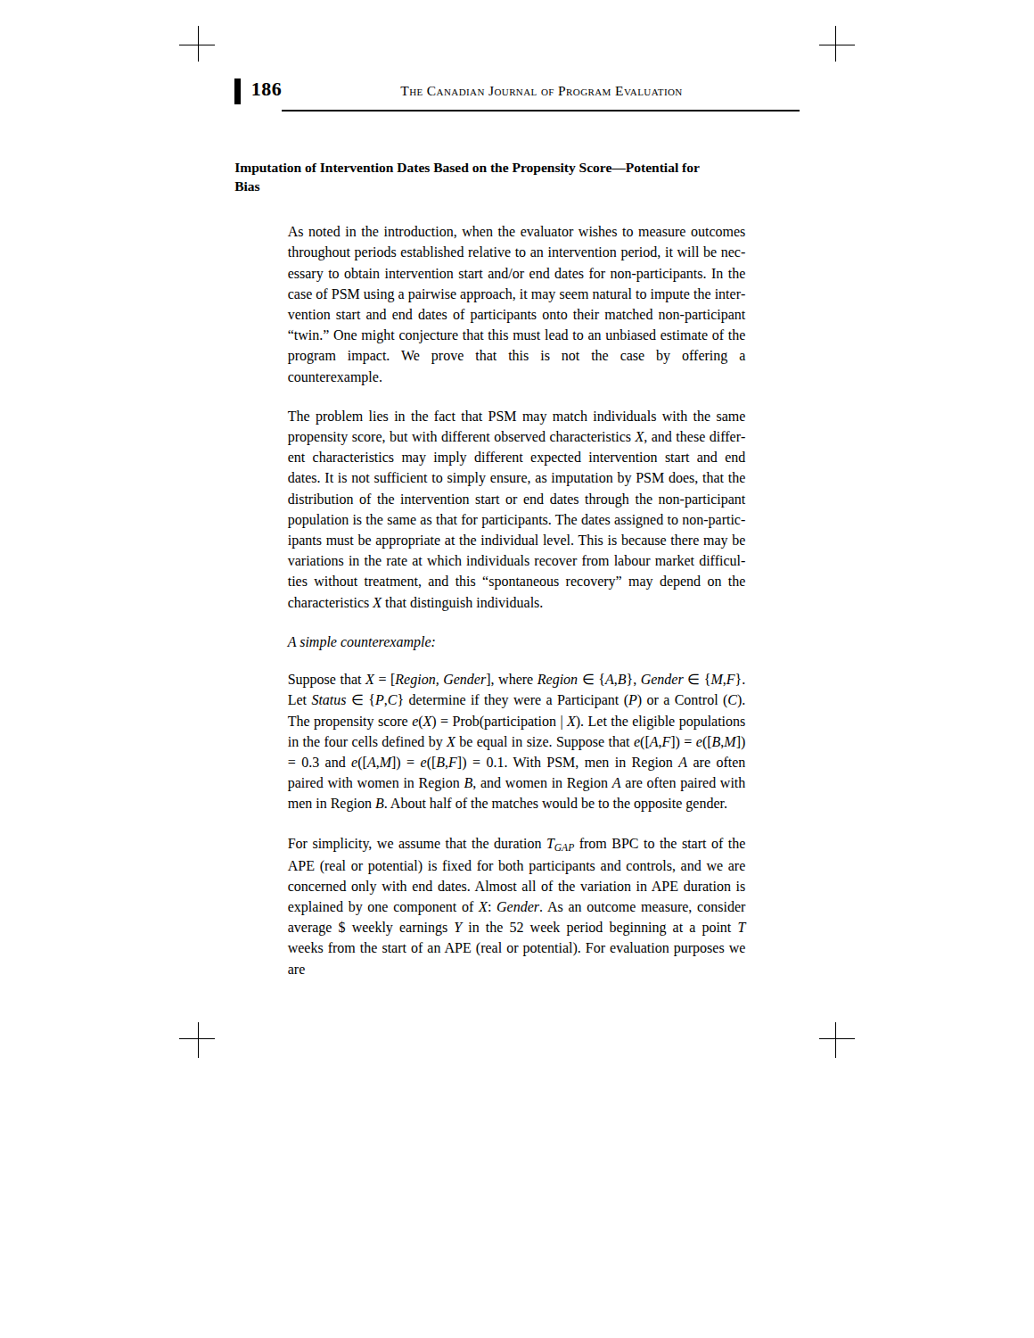186
The Canadian Journal of Program Evaluation
Imputation of Intervention Dates Based on the Propensity Score—Potential for Bias
As noted in the introduction, when the evaluator wishes to measure outcomes throughout periods established relative to an intervention period, it will be necessary to obtain intervention start and/or end dates for non-participants. In the case of PSM using a pairwise approach, it may seem natural to impute the intervention start and end dates of participants onto their matched non-participant “twin.” One might conjecture that this must lead to an unbiased estimate of the program impact. We prove that this is not the case by offering a counterexample.
The problem lies in the fact that PSM may match individuals with the same propensity score, but with different observed characteristics X, and these different characteristics may imply different expected intervention start and end dates. It is not sufficient to simply ensure, as imputation by PSM does, that the distribution of the intervention start or end dates through the non-participant population is the same as that for participants. The dates assigned to non-participants must be appropriate at the individual level. This is because there may be variations in the rate at which individuals recover from labour market difficulties without treatment, and this “spontaneous recovery” may depend on the characteristics X that distinguish individuals.
A simple counterexample:
Suppose that X = [Region, Gender], where Region ∈ {A,B}, Gender ∈ {M,F}. Let Status ∈ {P,C} determine if they were a Participant (P) or a Control (C). The propensity score e(X) = Prob(participation | X). Let the eligible populations in the four cells defined by X be equal in size. Suppose that e([A,F]) = e([B,M]) = 0.3 and e([A,M]) = e([B,F]) = 0.1. With PSM, men in Region A are often paired with women in Region B, and women in Region A are often paired with men in Region B. About half of the matches would be to the opposite gender.
For simplicity, we assume that the duration TGAP from BPC to the start of the APE (real or potential) is fixed for both participants and controls, and we are concerned only with end dates. Almost all of the variation in APE duration is explained by one component of X: Gender. As an outcome measure, consider average $ weekly earnings Y in the 52 week period beginning at a point T weeks from the start of an APE (real or potential). For evaluation purposes we are